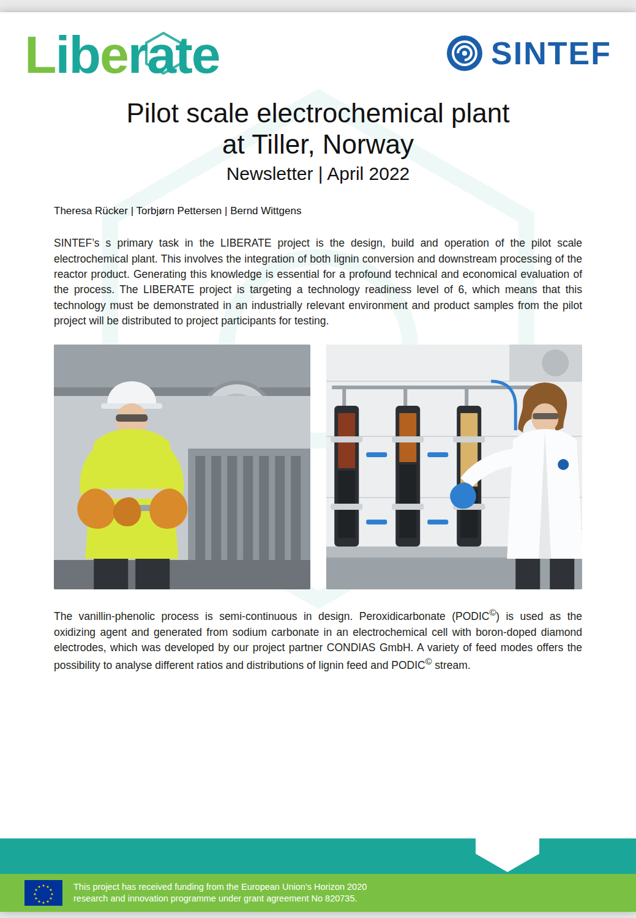Liberate
SINTEF
Pilot scale electrochemical plant
at Tiller, Norway
Newsletter | April 2022
Theresa Rücker | Torbjørn Pettersen | Bernd Wittgens
SINTEF’s s primary task in the LIBERATE project is the design, build and operation of the pilot scale electrochemical plant. This involves the integration of both lignin conversion and downstream processing of the reactor product. Generating this knowledge is essential for a profound technical and economical evaluation of the process. The LIBERATE project is targeting a technology readiness level of 6, which means that this technology must be demonstrated in an industrially relevant environment and product samples from the pilot project will be distributed to project participants for testing.
The vanillin-phenolic process is semi-continuous in design. Peroxidicarbonate (PODIC©) is used as the oxidizing agent and generated from sodium carbonate in an electrochemical cell with boron-doped diamond electrodes, which was developed by our project partner CONDIAS GmbH. A variety of feed modes offers the possibility to analyse different ratios and distributions of lignin feed and PODIC© stream.
This project has received funding from the European Union’s Horizon 2020 research and innovation programme under grant agreement No 820735.